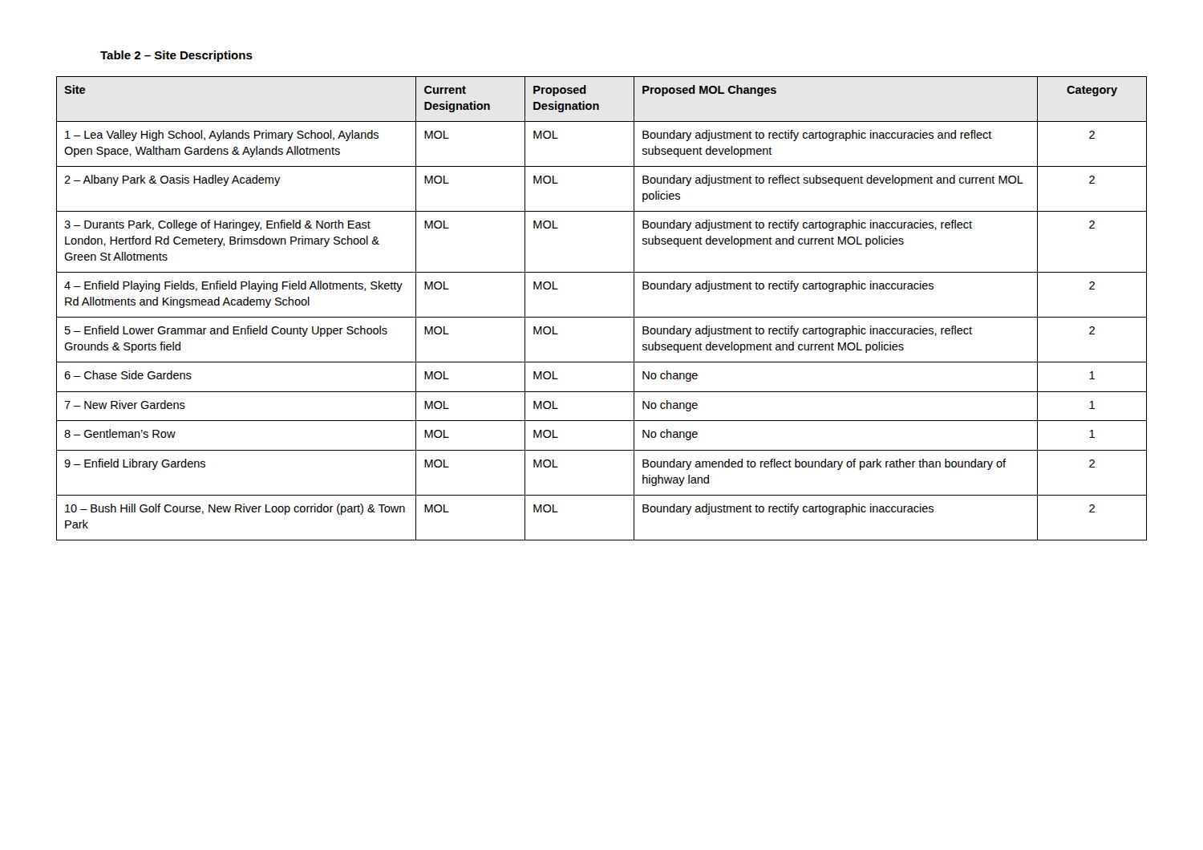Table 2 – Site Descriptions
| Site | Current Designation | Proposed Designation | Proposed MOL Changes | Category |
| --- | --- | --- | --- | --- |
| 1 – Lea Valley High School, Aylands Primary School, Aylands Open Space, Waltham Gardens & Aylands Allotments | MOL | MOL | Boundary adjustment to rectify cartographic inaccuracies and reflect subsequent development | 2 |
| 2 – Albany Park & Oasis Hadley Academy | MOL | MOL | Boundary adjustment to reflect subsequent development and current MOL policies | 2 |
| 3 – Durants Park, College of Haringey, Enfield & North East London, Hertford Rd Cemetery, Brimsdown Primary School & Green St Allotments | MOL | MOL | Boundary adjustment to rectify cartographic inaccuracies, reflect subsequent development and current MOL policies | 2 |
| 4 – Enfield Playing Fields, Enfield Playing Field Allotments, Sketty Rd Allotments and Kingsmead Academy School | MOL | MOL | Boundary adjustment to rectify cartographic inaccuracies | 2 |
| 5 – Enfield Lower Grammar and Enfield County Upper Schools Grounds & Sports field | MOL | MOL | Boundary adjustment to rectify cartographic inaccuracies, reflect subsequent development and current MOL policies | 2 |
| 6 – Chase Side Gardens | MOL | MOL | No change | 1 |
| 7 – New River Gardens | MOL | MOL | No change | 1 |
| 8 – Gentleman’s Row | MOL | MOL | No change | 1 |
| 9 – Enfield Library Gardens | MOL | MOL | Boundary amended to reflect boundary of park rather than boundary of highway land | 2 |
| 10 – Bush Hill Golf Course, New River Loop corridor (part) & Town Park | MOL | MOL | Boundary adjustment to rectify cartographic inaccuracies | 2 |